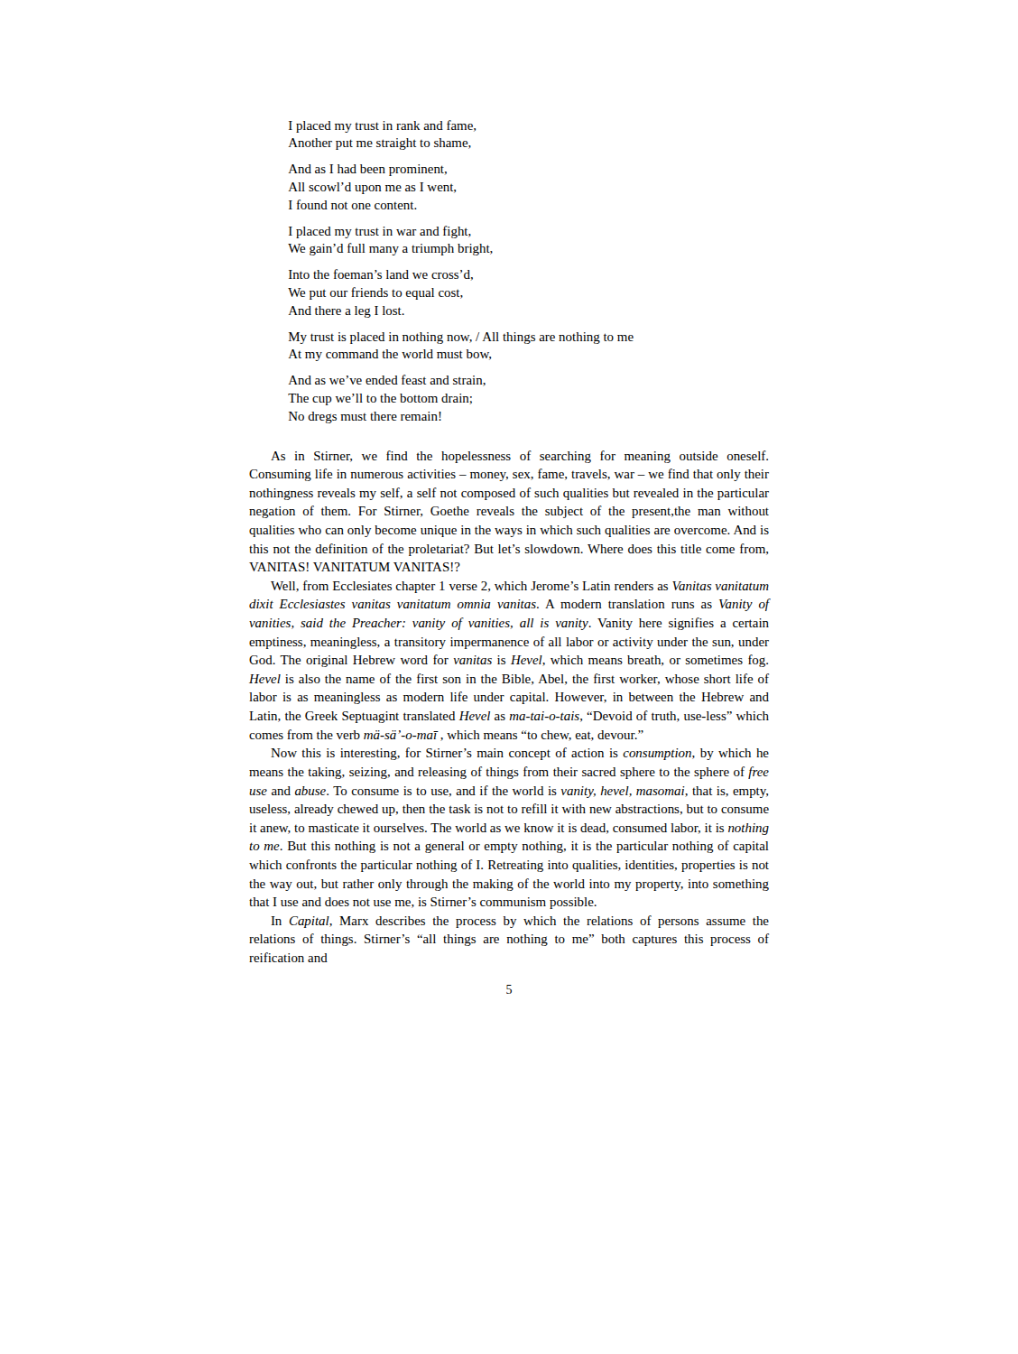I placed my trust in rank and fame,
Another put me straight to shame,
And as I had been prominent,
All scowl’d upon me as I went,
I found not one content.
I placed my trust in war and fight,
We gain’d full many a triumph bright,
Into the foeman’s land we cross’d,
We put our friends to equal cost,
And there a leg I lost.
My trust is placed in nothing now, / All things are nothing to me
At my command the world must bow,
And as we’ve ended feast and strain,
The cup we’ll to the bottom drain;
No dregs must there remain!
As in Stirner, we find the hopelessness of searching for meaning outside oneself. Consuming life in numerous activities – money, sex, fame, travels, war – we find that only their nothingness reveals my self, a self not composed of such qualities but revealed in the particular negation of them. For Stirner, Goethe reveals the subject of the present,the man without qualities who can only become unique in the ways in which such qualities are overcome. And is this not the definition of the proletariat? But let’s slowdown. Where does this title come from, VANITAS! VANITATUM VANITAS!?
Well, from Ecclesiates chapter 1 verse 2, which Jerome’s Latin renders as Vanitas vanitatum dixit Ecclesiastes vanitas vanitatum omnia vanitas. A modern translation runs as Vanity of vanities, said the Preacher: vanity of vanities, all is vanity. Vanity here signifies a certain emptiness, meaningless, a transitory impermanence of all labor or activity under the sun, under God. The original Hebrew word for vanitas is Hevel, which means breath, or sometimes fog. Hevel is also the name of the first son in the Bible, Abel, the first worker, whose short life of labor is as meaningless as modern life under capital. However, in between the Hebrew and Latin, the Greek Septuagint translated Hevel as ma-tai-o-tais, “Devoid of truth, use-less” which comes from the verb mä-sä’-o-maī , which means “to chew, eat, devour.”
Now this is interesting, for Stirner’s main concept of action is consumption, by which he means the taking, seizing, and releasing of things from their sacred sphere to the sphere of free use and abuse. To consume is to use, and if the world is vanity, hevel, masomai, that is, empty, useless, already chewed up, then the task is not to refill it with new abstractions, but to consume it anew, to masticate it ourselves. The world as we know it is dead, consumed labor, it is nothing to me. But this nothing is not a general or empty nothing, it is the particular nothing of capital which confronts the particular nothing of I. Retreating into qualities, identities, properties is not the way out, but rather only through the making of the world into my property, into something that I use and does not use me, is Stirner’s communism possible.
In Capital, Marx describes the process by which the relations of persons assume the relations of things. Stirner’s “all things are nothing to me” both captures this process of reification and
5